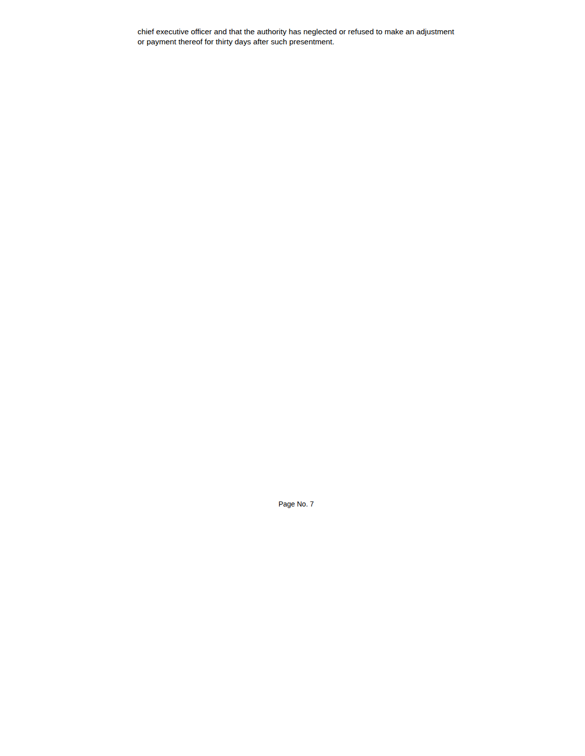chief executive officer and that the authority has neglected or refused to make an adjustment or payment thereof for thirty days after such presentment.
Page No. 7